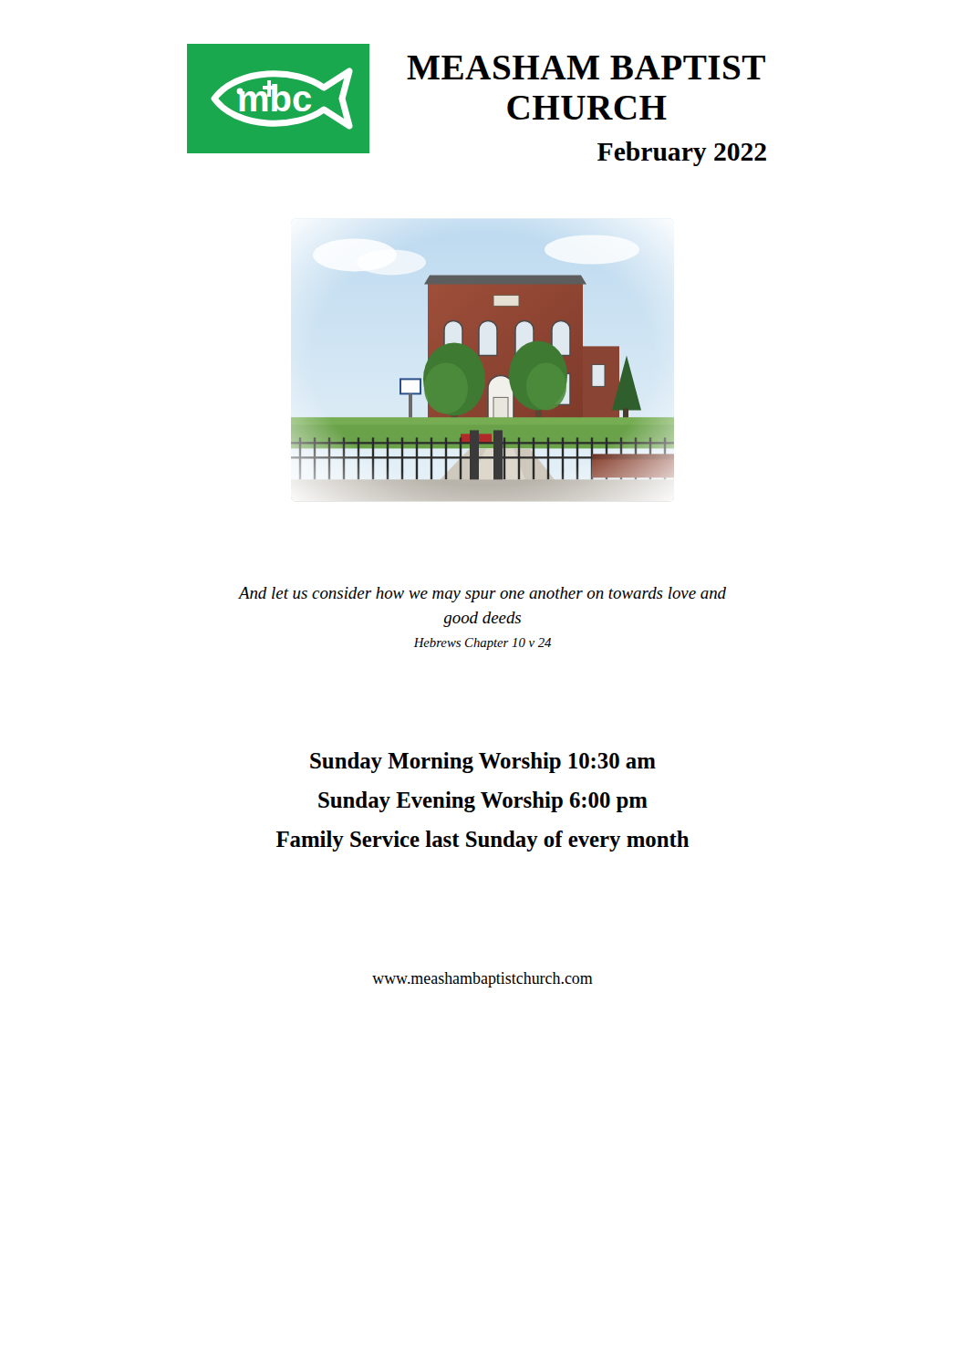mbc
MEASHAM BAPTIST
CHURCH
February 2022
And let us consider how we may spur one another on towards love and good deeds Hebrews Chapter 10 v 24
Sunday Morning Worship 10:30 am
Sunday Evening Worship 6:00 pm
Family Service last Sunday of every month
www.meashambaptistchurch.com